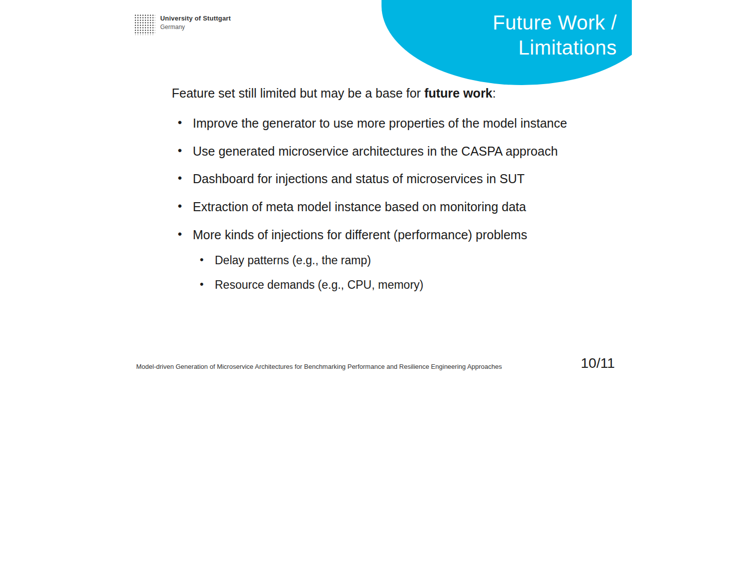Future Work /
Limitations
University of Stuttgart
Germany
Feature set still limited but may be a base for future work:
Improve the generator to use more properties of the model instance
Use generated microservice architectures in the CASPA approach
Dashboard for injections and status of microservices in SUT
Extraction of meta model instance based on monitoring data
More kinds of injections for different (performance) problems
Delay patterns (e.g., the ramp)
Resource demands (e.g., CPU, memory)
Model-driven Generation of Microservice Architectures for Benchmarking Performance and Resilience Engineering Approaches
10/11